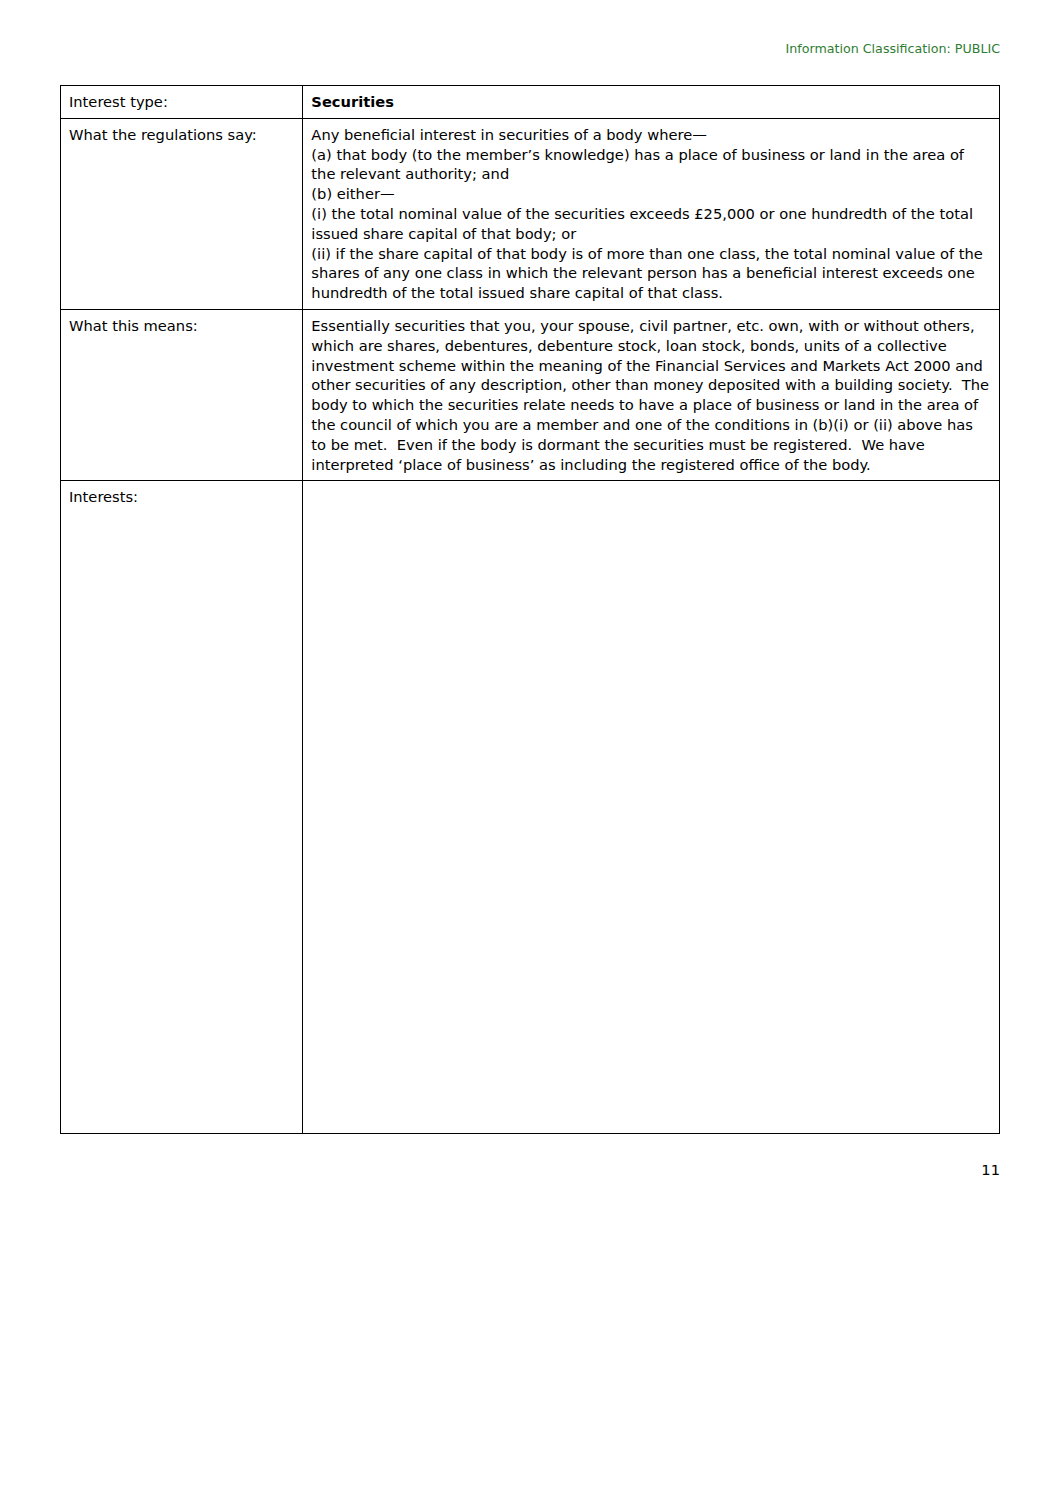Information Classification: PUBLIC
| Interest type: | Securities |
| What the regulations say: | Any beneficial interest in securities of a body where— (a) that body (to the member’s knowledge) has a place of business or land in the area of the relevant authority; and (b) either— (i) the total nominal value of the securities exceeds £25,000 or one hundredth of the total issued share capital of that body; or (ii) if the share capital of that body is of more than one class, the total nominal value of the shares of any one class in which the relevant person has a beneficial interest exceeds one hundredth of the total issued share capital of that class. |
| What this means: | Essentially securities that you, your spouse, civil partner, etc. own, with or without others, which are shares, debentures, debenture stock, loan stock, bonds, units of a collective investment scheme within the meaning of the Financial Services and Markets Act 2000 and other securities of any description, other than money deposited with a building society. The body to which the securities relate needs to have a place of business or land in the area of the council of which you are a member and one of the conditions in (b)(i) or (ii) above has to be met. Even if the body is dormant the securities must be registered. We have interpreted ‘place of business’ as including the registered office of the body. |
| Interests: | |
11